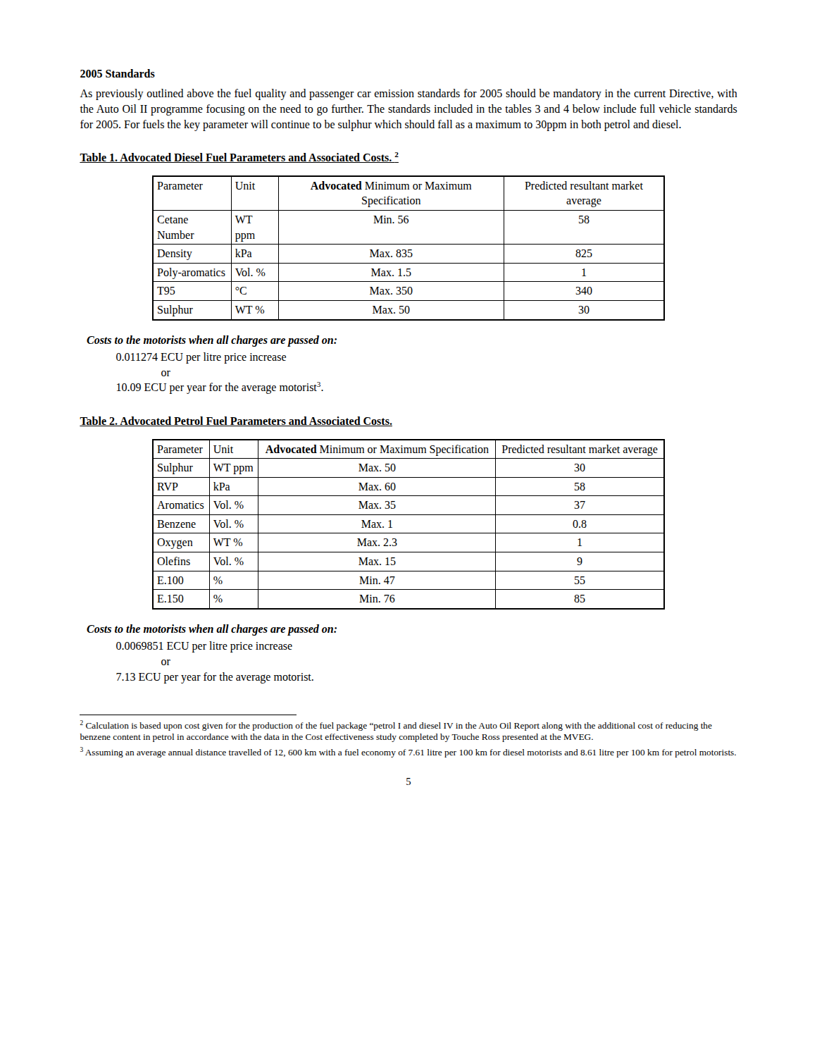2005 Standards
As previously outlined above the fuel quality and passenger car emission standards for 2005 should be mandatory in the current Directive, with the Auto Oil II programme focusing on the need to go further. The standards included in the tables 3 and 4 below include full vehicle standards for 2005. For fuels the key parameter will continue to be sulphur which should fall as a maximum to 30ppm in both petrol and diesel.
Table 1. Advocated Diesel Fuel Parameters and Associated Costs. 2
| Parameter | Unit | Advocated Minimum or Maximum Specification | Predicted resultant market average |
| --- | --- | --- | --- |
| Cetane Number | WT ppm | Min. 56 | 58 |
| Density | kPa | Max. 835 | 825 |
| Poly-aromatics | Vol. % | Max. 1.5 | 1 |
| T95 | °C | Max. 350 | 340 |
| Sulphur | WT % | Max. 50 | 30 |
Costs to the motorists when all charges are passed on:
0.011274 ECU per litre price increase
or
10.09 ECU per year for the average motorist3.
Table 2. Advocated Petrol Fuel Parameters and Associated Costs.
| Parameter | Unit | Advocated Minimum or Maximum Specification | Predicted resultant market average |
| --- | --- | --- | --- |
| Sulphur | WT ppm | Max. 50 | 30 |
| RVP | kPa | Max. 60 | 58 |
| Aromatics | Vol. % | Max. 35 | 37 |
| Benzene | Vol. % | Max. 1 | 0.8 |
| Oxygen | WT % | Max. 2.3 | 1 |
| Olefins | Vol. % | Max. 15 | 9 |
| E.100 | % | Min. 47 | 55 |
| E.150 | % | Min. 76 | 85 |
Costs to the motorists when all charges are passed on:
0.0069851 ECU per litre price increase
or
7.13 ECU per year for the average motorist.
2 Calculation is based upon cost given for the production of the fuel package “petrol I and diesel IV in the Auto Oil Report along with the additional cost of reducing the benzene content in petrol in accordance with the data in the Cost effectiveness study completed by Touche Ross presented at the MVEG.
3 Assuming an average annual distance travelled of 12, 600 km with a fuel economy of 7.61 litre per 100 km for diesel motorists and 8.61 litre per 100 km for petrol motorists.
5